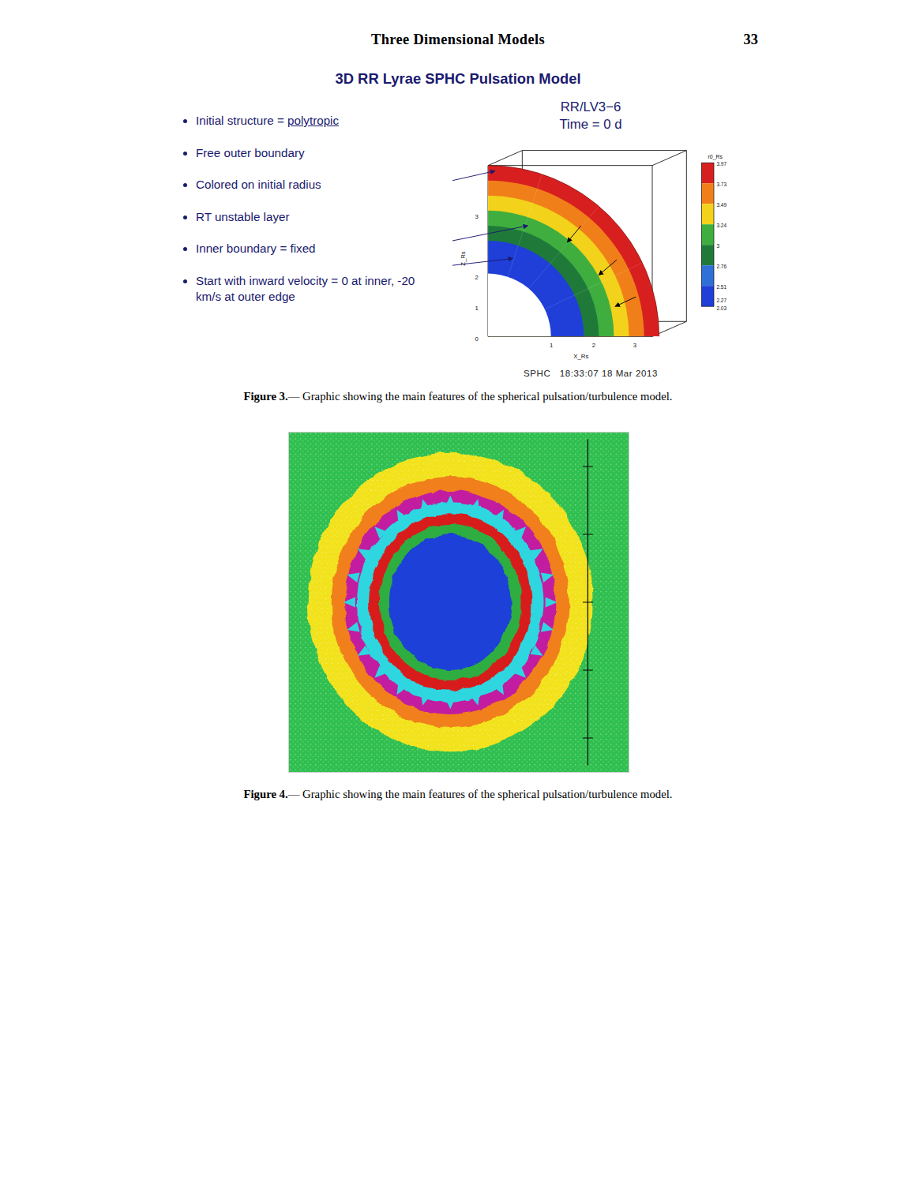Three Dimensional Models
33
3D RR Lyrae SPHC Pulsation Model
Initial structure = polytropic
Free outer boundary
Colored on initial radius
RT unstable layer
Inner boundary = fixed
Start with inward velocity = 0 at inner, -20 km/s at outer edge
RR/LV3−6
Time = 0 d
3 2 1 0 1 2 3 X_Rs Z_Rs r0_Rs 3.97 3.73 3.49 3.24 3 2.76 2.51 2.27 2.03
SPHC 18:33:07 18 Mar 2013
Figure 3.— Graphic showing the main features of the spherical pulsation/turbulence model.
Figure 4.— Graphic showing the main features of the spherical pulsation/turbulence model.